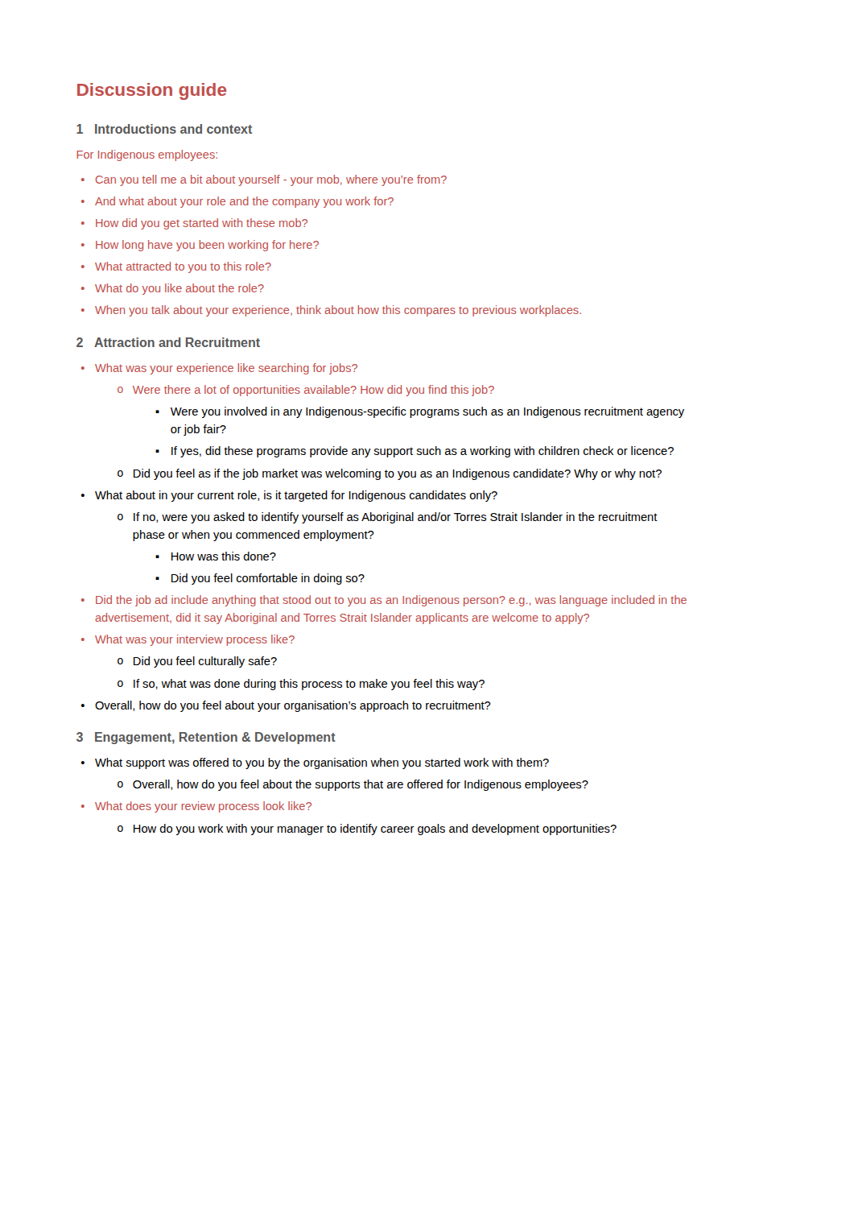Discussion guide
1 Introductions and context
For Indigenous employees:
Can you tell me a bit about yourself - your mob, where you’re from?
And what about your role and the company you work for?
How did you get started with these mob?
How long have you been working for here?
What attracted to you to this role?
What do you like about the role?
When you talk about your experience, think about how this compares to previous workplaces.
2 Attraction and Recruitment
What was your experience like searching for jobs?
Were there a lot of opportunities available? How did you find this job?
Were you involved in any Indigenous-specific programs such as an Indigenous recruitment agency or job fair?
If yes, did these programs provide any support such as a working with children check or licence?
Did you feel as if the job market was welcoming to you as an Indigenous candidate? Why or why not?
What about in your current role, is it targeted for Indigenous candidates only?
If no, were you asked to identify yourself as Aboriginal and/or Torres Strait Islander in the recruitment phase or when you commenced employment?
How was this done?
Did you feel comfortable in doing so?
Did the job ad include anything that stood out to you as an Indigenous person? e.g., was language included in the advertisement, did it say Aboriginal and Torres Strait Islander applicants are welcome to apply?
What was your interview process like?
Did you feel culturally safe?
If so, what was done during this process to make you feel this way?
Overall, how do you feel about your organisation’s approach to recruitment?
3 Engagement, Retention & Development
What support was offered to you by the organisation when you started work with them?
Overall, how do you feel about the supports that are offered for Indigenous employees?
What does your review process look like?
How do you work with your manager to identify career goals and development opportunities?